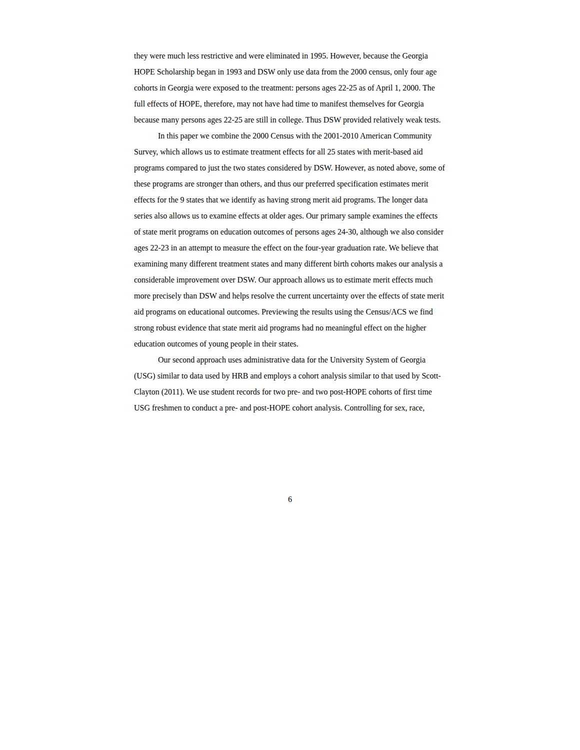they were much less restrictive and were eliminated in 1995. However, because the Georgia HOPE Scholarship began in 1993 and DSW only use data from the 2000 census, only four age cohorts in Georgia were exposed to the treatment: persons ages 22-25 as of April 1, 2000. The full effects of HOPE, therefore, may not have had time to manifest themselves for Georgia because many persons ages 22-25 are still in college. Thus DSW provided relatively weak tests.
In this paper we combine the 2000 Census with the 2001-2010 American Community Survey, which allows us to estimate treatment effects for all 25 states with merit-based aid programs compared to just the two states considered by DSW. However, as noted above, some of these programs are stronger than others, and thus our preferred specification estimates merit effects for the 9 states that we identify as having strong merit aid programs. The longer data series also allows us to examine effects at older ages. Our primary sample examines the effects of state merit programs on education outcomes of persons ages 24-30, although we also consider ages 22-23 in an attempt to measure the effect on the four-year graduation rate. We believe that examining many different treatment states and many different birth cohorts makes our analysis a considerable improvement over DSW. Our approach allows us to estimate merit effects much more precisely than DSW and helps resolve the current uncertainty over the effects of state merit aid programs on educational outcomes. Previewing the results using the Census/ACS we find strong robust evidence that state merit aid programs had no meaningful effect on the higher education outcomes of young people in their states.
Our second approach uses administrative data for the University System of Georgia (USG) similar to data used by HRB and employs a cohort analysis similar to that used by Scott-Clayton (2011). We use student records for two pre- and two post-HOPE cohorts of first time USG freshmen to conduct a pre- and post-HOPE cohort analysis. Controlling for sex, race,
6